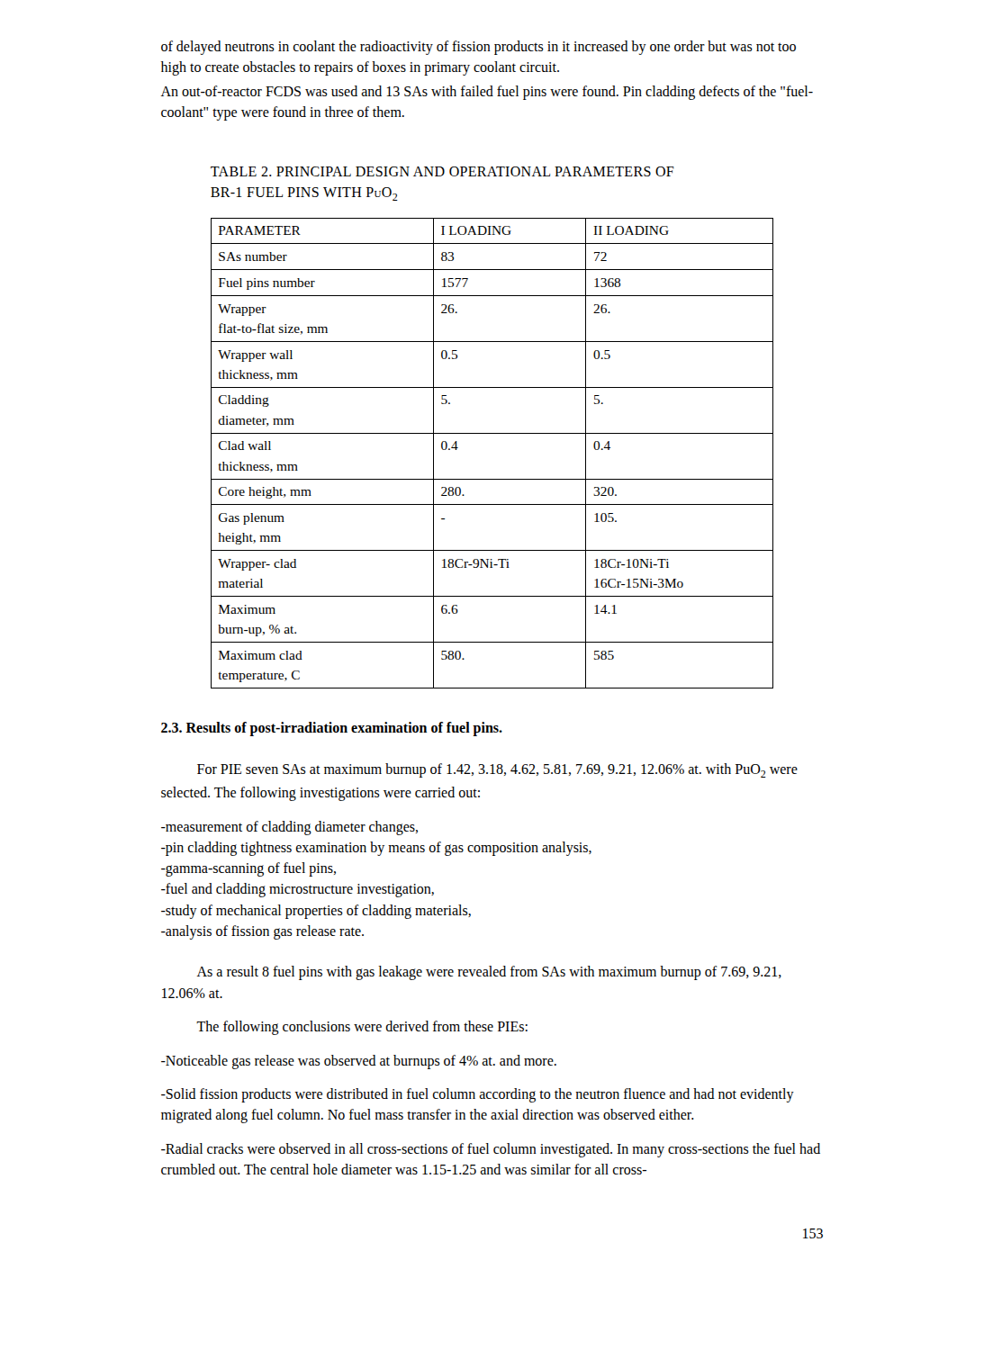of delayed neutrons in coolant the radioactivity of fission products in it increased by one order but was not too high to create obstacles to repairs of boxes in primary coolant circuit.
An out-of-reactor FCDS was used and 13 SAs with failed fuel pins were found. Pin cladding defects of the "fuel-coolant" type were found in three of them.
TABLE 2. PRINCIPAL DESIGN AND OPERATIONAL PARAMETERS OF BR-1 FUEL PINS WITH PuO 2
| PARAMETER | I LOADING | II LOADING |
| --- | --- | --- |
| SAs number | 83 | 72 |
| Fuel pins number | 1577 | 1368 |
| Wrapper flat-to-flat size, mm | 26. | 26. |
| Wrapper wall thickness, mm | 0.5 | 0.5 |
| Cladding diameter, mm | 5. | 5. |
| Clad wall thickness, mm | 0.4 | 0.4 |
| Core height, mm | 280. | 320. |
| Gas plenum height, mm | - | 105. |
| Wrapper- clad material | 18Cr-9Ni-Ti | 18Cr-10Ni-Ti 16Cr-15Ni-3Mo |
| Maximum burn-up, % at. | 6.6 | 14.1 |
| Maximum clad temperature, C | 580. | 585 |
2.3. Results of post-irradiation examination of fuel pins.
For PIE seven SAs at maximum burnup of 1.42, 3.18, 4.62, 5.81, 7.69, 9.21, 12.06% at. with PuO2 were selected. The following investigations were carried out:
-measurement of cladding diameter changes,
-pin cladding tightness examination by means of gas composition analysis,
-gamma-scanning of fuel pins,
-fuel and cladding microstructure investigation,
-study of mechanical properties of cladding materials,
-analysis of fission gas release rate.
As a result 8 fuel pins with gas leakage were revealed from SAs with maximum burnup of 7.69, 9.21, 12.06% at.
The following conclusions were derived from these PIEs:
-Noticeable gas release was observed at burnups of 4% at. and more.
-Solid fission products were distributed in fuel column according to the neutron fluence and had not evidently migrated along fuel column. No fuel mass transfer in the axial direction was observed either.
-Radial cracks were observed in all cross-sections of fuel column investigated. In many cross-sections the fuel had crumbled out. The central hole diameter was 1.15-1.25 and was similar for all cross-
153